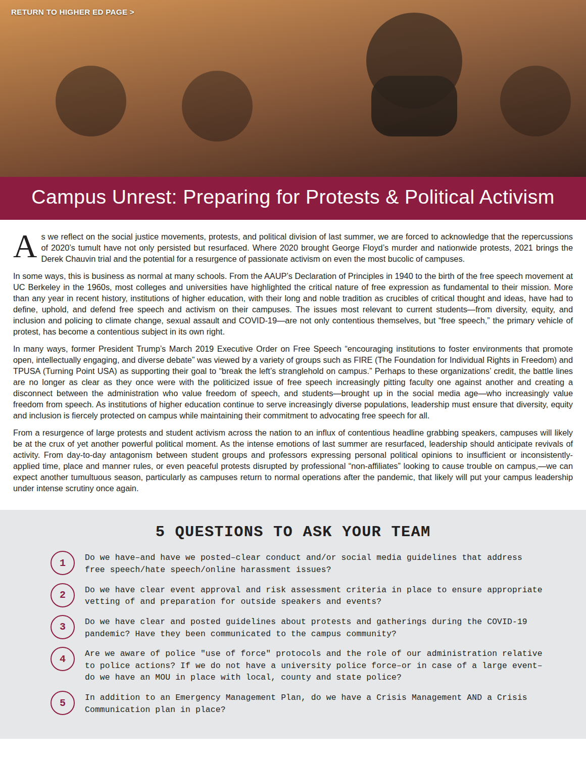RETURN TO HIGHER ED PAGE >
Campus Unrest: Preparing for Protests & Political Activism
As we reflect on the social justice movements, protests, and political division of last summer, we are forced to acknowledge that the repercussions of 2020’s tumult have not only persisted but resurfaced. Where 2020 brought George Floyd’s murder and nationwide protests, 2021 brings the Derek Chauvin trial and the potential for a resurgence of passionate activism on even the most bucolic of campuses.
In some ways, this is business as normal at many schools. From the AAUP’s Declaration of Principles in 1940 to the birth of the free speech movement at UC Berkeley in the 1960s, most colleges and universities have highlighted the critical nature of free expression as fundamental to their mission. More than any year in recent history, institutions of higher education, with their long and noble tradition as crucibles of critical thought and ideas, have had to define, uphold, and defend free speech and activism on their campuses. The issues most relevant to current students—from diversity, equity, and inclusion and policing to climate change, sexual assault and COVID-19—are not only contentious themselves, but “free speech,” the primary vehicle of protest, has become a contentious subject in its own right.
In many ways, former President Trump’s March 2019 Executive Order on Free Speech “encouraging institutions to foster environments that promote open, intellectually engaging, and diverse debate” was viewed by a variety of groups such as FIRE (The Foundation for Individual Rights in Freedom) and TPUSA (Turning Point USA) as supporting their goal to “break the left’s stranglehold on campus.” Perhaps to these organizations’ credit, the battle lines are no longer as clear as they once were with the politicized issue of free speech increasingly pitting faculty one against another and creating a disconnect between the administration who value freedom of speech, and students—brought up in the social media age—who increasingly value freedom from speech. As institutions of higher education continue to serve increasingly diverse populations, leadership must ensure that diversity, equity and inclusion is fiercely protected on campus while maintaining their commitment to advocating free speech for all.
From a resurgence of large protests and student activism across the nation to an influx of contentious headline grabbing speakers, campuses will likely be at the crux of yet another powerful political moment. As the intense emotions of last summer are resurfaced, leadership should anticipate revivals of activity. From day-to-day antagonism between student groups and professors expressing personal political opinions to insufficient or inconsistently-applied time, place and manner rules, or even peaceful protests disrupted by professional “non-affiliates” looking to cause trouble on campus,—we can expect another tumultuous season, particularly as campuses return to normal operations after the pandemic, that likely will put your campus leadership under intense scrutiny once again.
5 QUESTIONS TO ASK YOUR TEAM
Do we have–and have we posted–clear conduct and/or social media guidelines that address free speech/hate speech/online harassment issues?
Do we have clear event approval and risk assessment criteria in place to ensure appropriate vetting of and preparation for outside speakers and events?
Do we have clear and posted guidelines about protests and gatherings during the COVID-19 pandemic? Have they been communicated to the campus community?
Are we aware of police "use of force" protocols and the role of our administration relative to police actions? If we do not have a university police force–or in case of a large event–do we have an MOU in place with local, county and state police?
In addition to an Emergency Management Plan, do we have a Crisis Management AND a Crisis Communication plan in place?